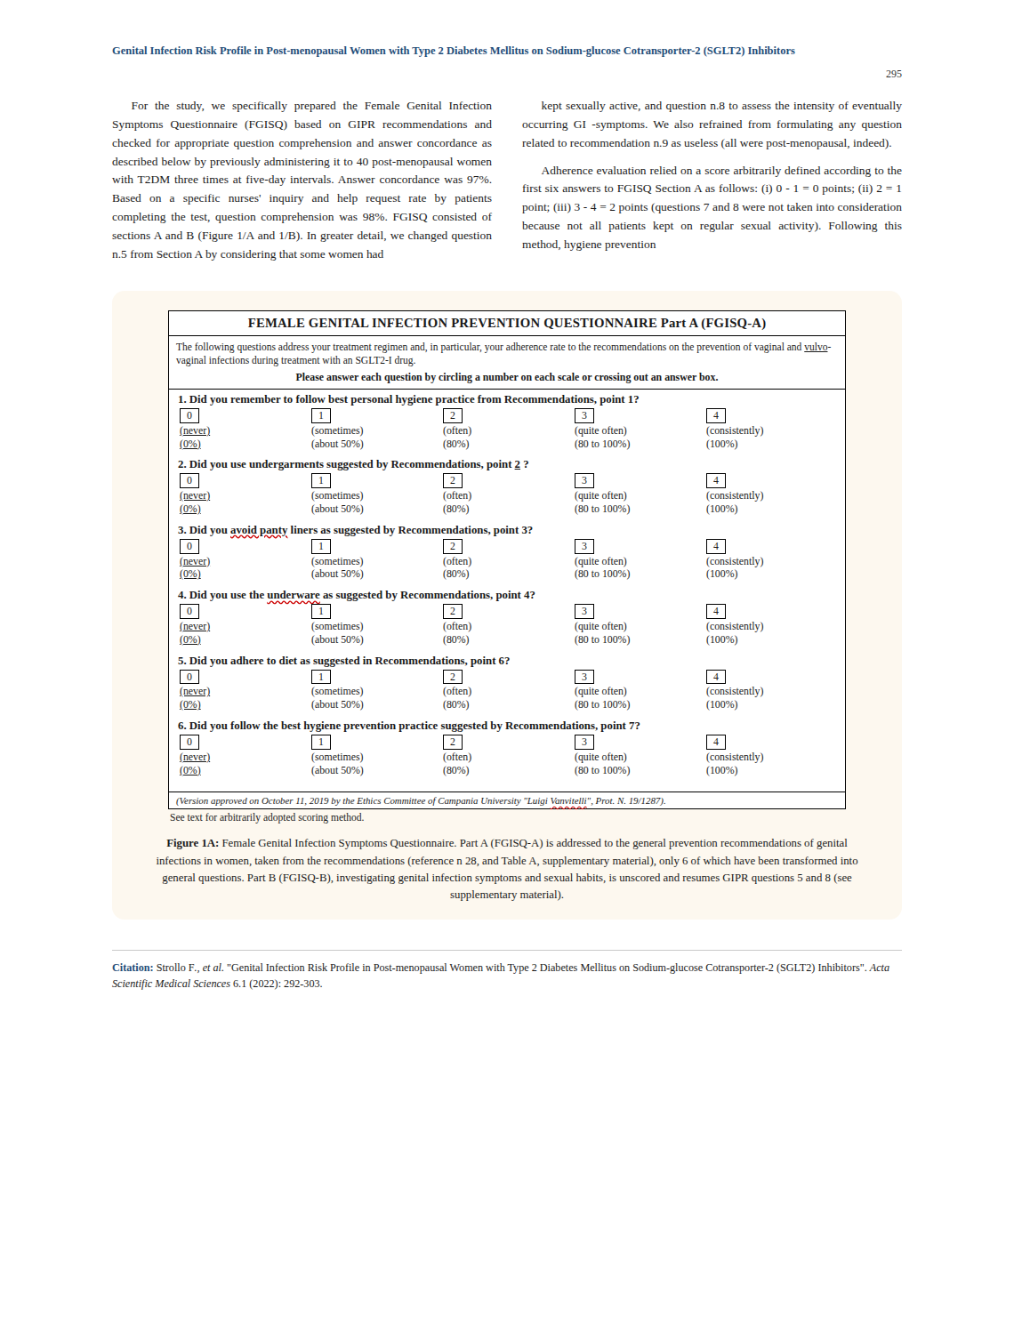Genital Infection Risk Profile in Post-menopausal Women with Type 2 Diabetes Mellitus on Sodium-glucose Cotransporter-2 (SGLT2) Inhibitors
295
For the study, we specifically prepared the Female Genital Infection Symptoms Questionnaire (FGISQ) based on GIPR recommendations and checked for appropriate question comprehension and answer concordance as described below by previously administering it to 40 post-menopausal women with T2DM three times at five-day intervals. Answer concordance was 97%. Based on a specific nurses' inquiry and help request rate by patients completing the test, question comprehension was 98%. FGISQ consisted of sections A and B (Figure 1/A and 1/B). In greater detail, we changed question n.5 from Section A by considering that some women had
kept sexually active, and question n.8 to assess the intensity of eventually occurring GI -symptoms. We also refrained from formulating any question related to recommendation n.9 as useless (all were post-menopausal, indeed).
Adherence evaluation relied on a score arbitrarily defined according to the first six answers to FGISQ Section A as follows: (i) 0 - 1 = 0 points; (ii) 2 = 1 point; (iii) 3 - 4 = 2 points (questions 7 and 8 were not taken into consideration because not all patients kept on regular sexual activity). Following this method, hygiene prevention
FEMALE GENITAL INFECTION PREVENTION QUESTIONNAIRE Part A (FGISQ-A)
The following questions address your treatment regimen and, in particular, your adherence rate to the recommendations on the prevention of vaginal and vulvo-vaginal infections during treatment with an SGLT2-I drug.
Please answer each question by circling a number on each scale or crossing out an answer box.
1. Did you remember to follow best personal hygiene practice from Recommendations, point 1?
0(never)(0%)
1(sometimes)(about 50%)
2(often)(80%)
3(quite often)(80 to 100%)
4(consistently)(100%)
2. Did you use undergarments suggested by Recommendations, point 2 ?
0(never)(0%)
1(sometimes)(about 50%)
2(often)(80%)
3(quite often)(80 to 100%)
4(consistently)(100%)
3. Did you avoid panty liners as suggested by Recommendations, point 3?
0(never)(0%)
1(sometimes)(about 50%)
2(often)(80%)
3(quite often)(80 to 100%)
4(consistently)(100%)
4. Did you use the underware as suggested by Recommendations, point 4?
0(never)(0%)
1(sometimes)(about 50%)
2(often)(80%)
3(quite often)(80 to 100%)
4(consistently)(100%)
5. Did you adhere to diet as suggested in Recommendations, point 6?
0(never)(0%)
1(sometimes)(about 50%)
2(often)(80%)
3(quite often)(80 to 100%)
4(consistently)(100%)
6. Did you follow the best hygiene prevention practice suggested by Recommendations, point 7?
0(never)(0%)
1(sometimes)(about 50%)
2(often)(80%)
3(quite often)(80 to 100%)
4(consistently)(100%)
(Version approved on October 11, 2019 by the Ethics Committee of Campania University "Luigi Vanvitelli", Prot. N. 19/1287).
See text for arbitrarily adopted scoring method.
Figure 1A: Female Genital Infection Symptoms Questionnaire. Part A (FGISQ-A) is addressed to the general prevention recommendations of genital infections in women, taken from the recommendations (reference n 28, and Table A, supplementary material), only 6 of which have been transformed into general questions. Part B (FGISQ-B), investigating genital infection symptoms and sexual habits, is unscored and resumes GIPR questions 5 and 8 (see supplementary material).
Citation: Strollo F., et al. "Genital Infection Risk Profile in Post-menopausal Women with Type 2 Diabetes Mellitus on Sodium-glucose Cotransporter-2 (SGLT2) Inhibitors". Acta Scientific Medical Sciences 6.1 (2022): 292-303.